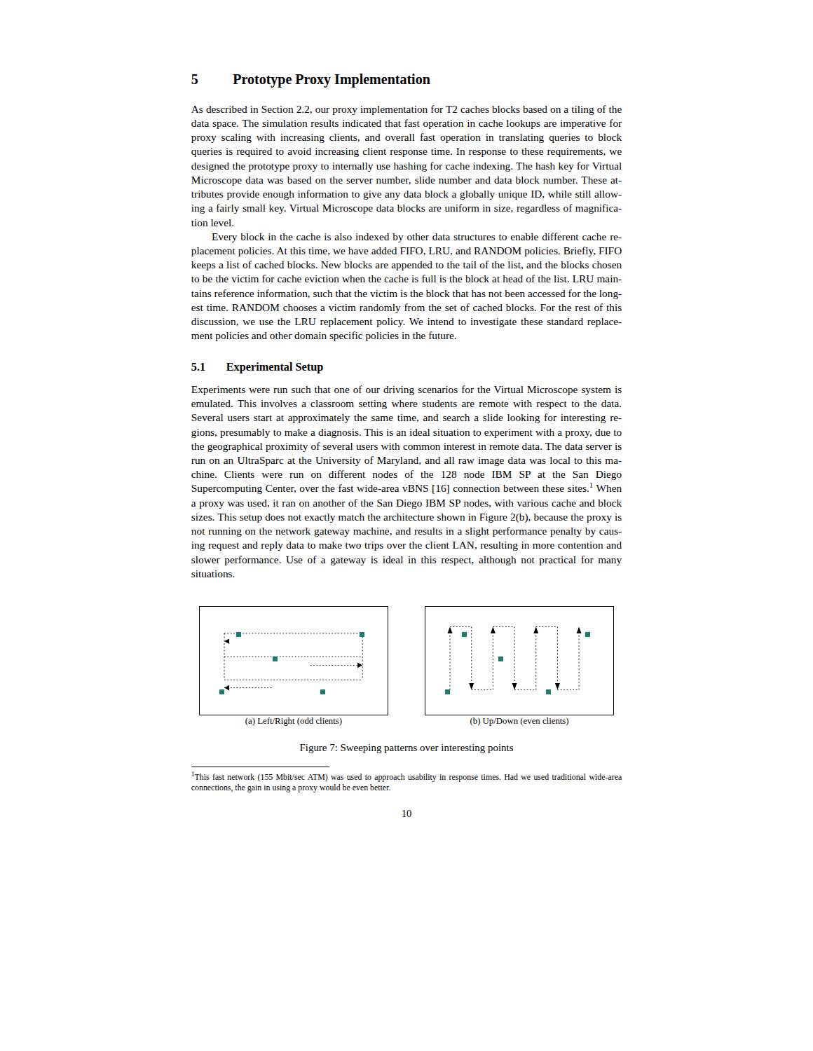5 Prototype Proxy Implementation
As described in Section 2.2, our proxy implementation for T2 caches blocks based on a tiling of the data space. The simulation results indicated that fast operation in cache lookups are imperative for proxy scaling with increasing clients, and overall fast operation in translating queries to block queries is required to avoid increasing client response time. In response to these requirements, we designed the prototype proxy to internally use hashing for cache indexing. The hash key for Virtual Microscope data was based on the server number, slide number and data block number. These attributes provide enough information to give any data block a globally unique ID, while still allowing a fairly small key. Virtual Microscope data blocks are uniform in size, regardless of magnification level.
Every block in the cache is also indexed by other data structures to enable different cache replacement policies. At this time, we have added FIFO, LRU, and RANDOM policies. Briefly, FIFO keeps a list of cached blocks. New blocks are appended to the tail of the list, and the blocks chosen to be the victim for cache eviction when the cache is full is the block at head of the list. LRU maintains reference information, such that the victim is the block that has not been accessed for the longest time. RANDOM chooses a victim randomly from the set of cached blocks. For the rest of this discussion, we use the LRU replacement policy. We intend to investigate these standard replacement policies and other domain specific policies in the future.
5.1 Experimental Setup
Experiments were run such that one of our driving scenarios for the Virtual Microscope system is emulated. This involves a classroom setting where students are remote with respect to the data. Several users start at approximately the same time, and search a slide looking for interesting regions, presumably to make a diagnosis. This is an ideal situation to experiment with a proxy, due to the geographical proximity of several users with common interest in remote data. The data server is run on an UltraSparc at the University of Maryland, and all raw image data was local to this machine. Clients were run on different nodes of the 128 node IBM SP at the San Diego Supercomputing Center, over the fast wide-area vBNS [16] connection between these sites.1 When a proxy was used, it ran on another of the San Diego IBM SP nodes, with various cache and block sizes. This setup does not exactly match the architecture shown in Figure 2(b), because the proxy is not running on the network gateway machine, and results in a slight performance penalty by causing request and reply data to make two trips over the client LAN, resulting in more contention and slower performance. Use of a gateway is ideal in this respect, although not practical for many situations.
(a) Left/Right (odd clients)
(b) Up/Down (even clients)
Figure 7: Sweeping patterns over interesting points
1This fast network (155 Mbit/sec ATM) was used to approach usability in response times. Had we used traditional wide-area connections, the gain in using a proxy would be even better.
10